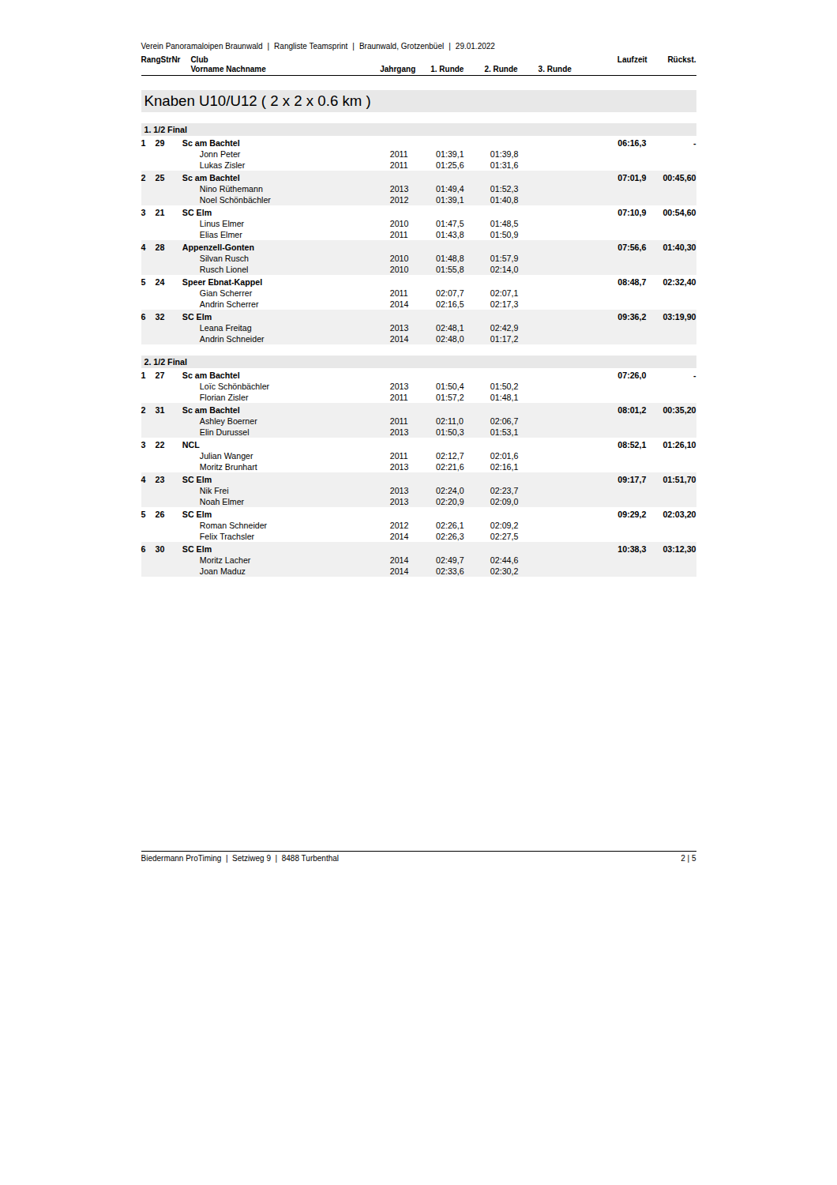Verein Panoramaloipen Braunwald|Rangliste Teamsprint|Braunwald, Grotzenbüel|29.01.2022
| Rang | StrNr | Club | | | | | Laufzeit | Rückst. |
| | | Vorname Nachname | Jahrgang | 1. Runde | 2. Runde | 3. Runde | | |
Knaben U10/U12 ( 2 x 2 x 0.6 km )
1. 1/2 Final
| 1 | 29 | Sc am Bachtel | | | | | 06:16,3 | - |
| | | Jonn Peter | 2011 | 01:39,1 | 01:39,8 | | | |
| | | Lukas Zisler | 2011 | 01:25,6 | 01:31,6 | | | |
| 2 | 25 | Sc am Bachtel | | | | | 07:01,9 | 00:45,60 |
| | | Nino Rüthemann | 2013 | 01:49,4 | 01:52,3 | | | |
| | | Noel Schönbächler | 2012 | 01:39,1 | 01:40,8 | | | |
| 3 | 21 | SC Elm | | | | | 07:10,9 | 00:54,60 |
| | | Linus Elmer | 2010 | 01:47,5 | 01:48,5 | | | |
| | | Elias Elmer | 2011 | 01:43,8 | 01:50,9 | | | |
| 4 | 28 | Appenzell-Gonten | | | | | 07:56,6 | 01:40,30 |
| | | Silvan Rusch | 2010 | 01:48,8 | 01:57,9 | | | |
| | | Rusch Lionel | 2010 | 01:55,8 | 02:14,0 | | | |
| 5 | 24 | Speer Ebnat-Kappel | | | | | 08:48,7 | 02:32,40 |
| | | Gian Scherrer | 2011 | 02:07,7 | 02:07,1 | | | |
| | | Andrin Scherrer | 2014 | 02:16,5 | 02:17,3 | | | |
| 6 | 32 | SC Elm | | | | | 09:36,2 | 03:19,90 |
| | | Leana Freitag | 2013 | 02:48,1 | 02:42,9 | | | |
| | | Andrin Schneider | 2014 | 02:48,0 | 01:17,2 | | | |
2. 1/2 Final
| 1 | 27 | Sc am Bachtel | | | | | 07:26,0 | - |
| | | Loïc Schönbächler | 2013 | 01:50,4 | 01:50,2 | | | |
| | | Florian Zisler | 2011 | 01:57,2 | 01:48,1 | | | |
| 2 | 31 | Sc am Bachtel | | | | | 08:01,2 | 00:35,20 |
| | | Ashley Boerner | 2011 | 02:11,0 | 02:06,7 | | | |
| | | Elin Durussel | 2013 | 01:50,3 | 01:53,1 | | | |
| 3 | 22 | NCL | | | | | 08:52,1 | 01:26,10 |
| | | Julian Wanger | 2011 | 02:12,7 | 02:01,6 | | | |
| | | Moritz Brunhart | 2013 | 02:21,6 | 02:16,1 | | | |
| 4 | 23 | SC Elm | | | | | 09:17,7 | 01:51,70 |
| | | Nik Frei | 2013 | 02:24,0 | 02:23,7 | | | |
| | | Noah Elmer | 2013 | 02:20,9 | 02:09,0 | | | |
| 5 | 26 | SC Elm | | | | | 09:29,2 | 02:03,20 |
| | | Roman Schneider | 2012 | 02:26,1 | 02:09,2 | | | |
| | | Felix Trachsler | 2014 | 02:26,3 | 02:27,5 | | | |
| 6 | 30 | SC Elm | | | | | 10:38,3 | 03:12,30 |
| | | Moritz Lacher | 2014 | 02:49,7 | 02:44,6 | | | |
| | | Joan Maduz | 2014 | 02:33,6 | 02:30,2 | | | |
Biedermann ProTiming | Setziweg 9 | 8488 Turbenthal 2 | 5